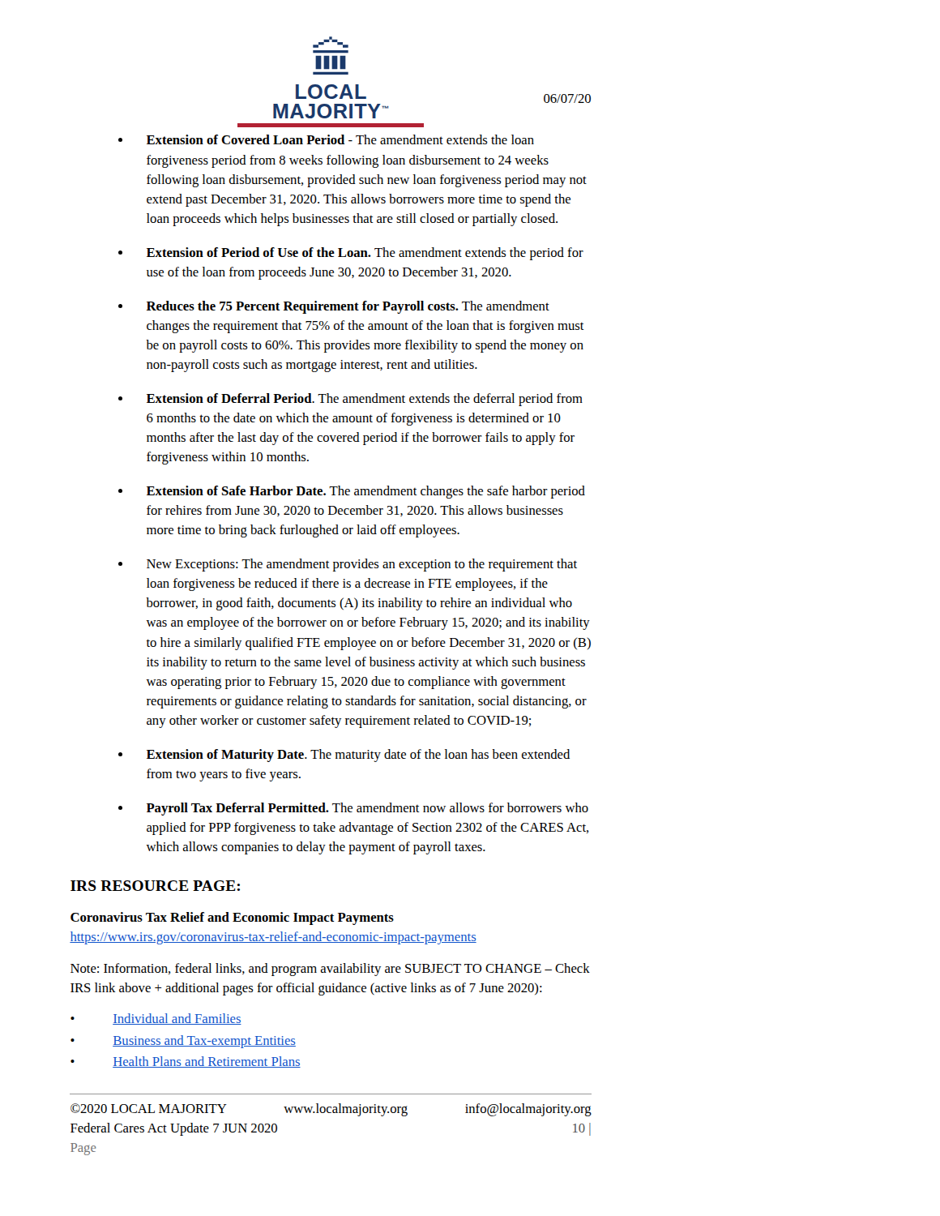🏛
LOCAL
MAJORITY™
06/07/20
Extension of Covered Loan Period - The amendment extends the loan forgiveness period from 8 weeks following loan disbursement to 24 weeks following loan disbursement, provided such new loan forgiveness period may not extend past December 31, 2020. This allows borrowers more time to spend the loan proceeds which helps businesses that are still closed or partially closed.
Extension of Period of Use of the Loan. The amendment extends the period for use of the loan from proceeds June 30, 2020 to December 31, 2020.
Reduces the 75 Percent Requirement for Payroll costs. The amendment changes the requirement that 75% of the amount of the loan that is forgiven must be on payroll costs to 60%. This provides more flexibility to spend the money on non-payroll costs such as mortgage interest, rent and utilities.
Extension of Deferral Period. The amendment extends the deferral period from 6 months to the date on which the amount of forgiveness is determined or 10 months after the last day of the covered period if the borrower fails to apply for forgiveness within 10 months.
Extension of Safe Harbor Date. The amendment changes the safe harbor period for rehires from June 30, 2020 to December 31, 2020. This allows businesses more time to bring back furloughed or laid off employees.
New Exceptions: The amendment provides an exception to the requirement that loan forgiveness be reduced if there is a decrease in FTE employees, if the borrower, in good faith, documents (A) its inability to rehire an individual who was an employee of the borrower on or before February 15, 2020; and its inability to hire a similarly qualified FTE employee on or before December 31, 2020 or (B) its inability to return to the same level of business activity at which such business was operating prior to February 15, 2020 due to compliance with government requirements or guidance relating to standards for sanitation, social distancing, or any other worker or customer safety requirement related to COVID-19;
Extension of Maturity Date. The maturity date of the loan has been extended from two years to five years.
Payroll Tax Deferral Permitted. The amendment now allows for borrowers who applied for PPP forgiveness to take advantage of Section 2302 of the CARES Act, which allows companies to delay the payment of payroll taxes.
IRS RESOURCE PAGE:
Coronavirus Tax Relief and Economic Impact Payments
https://www.irs.gov/coronavirus-tax-relief-and-economic-impact-payments
Note: Information, federal links, and program availability are SUBJECT TO CHANGE – Check IRS link above + additional pages for official guidance (active links as of 7 June 2020):
•Individual and Families
•Business and Tax-exempt Entities
•Health Plans and Retirement Plans
©2020 LOCAL MAJORITY www.localmajority.org info@localmajority.org
Federal Cares Act Update 7 JUN 2020 10 |
Page